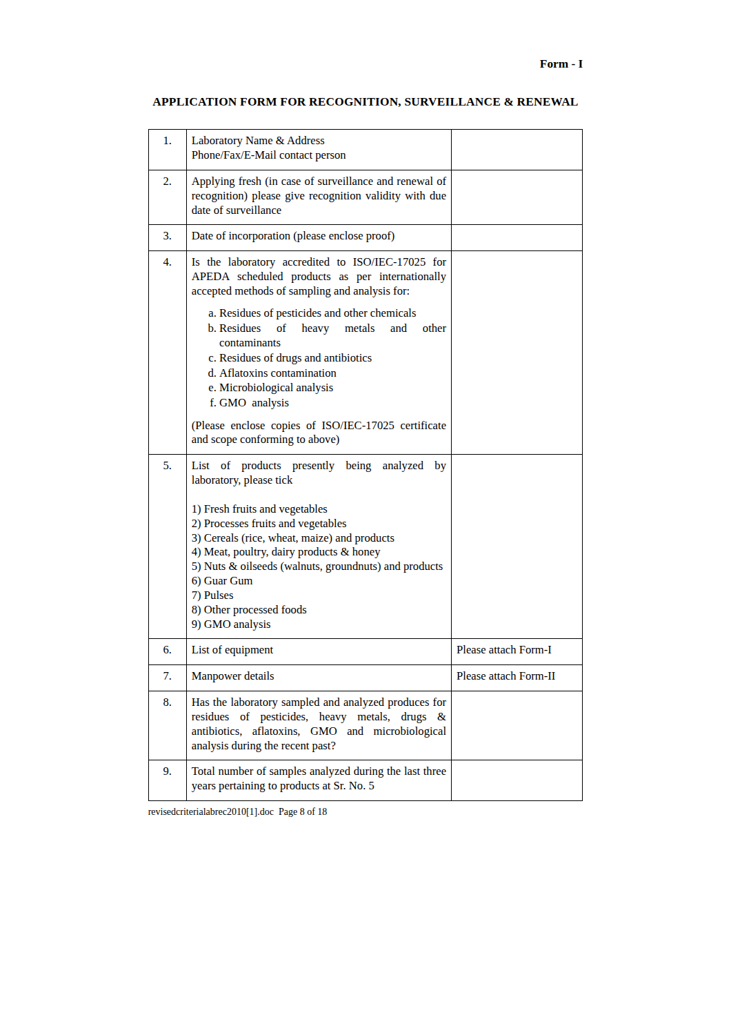Form - I
APPLICATION FORM FOR RECOGNITION, SURVEILLANCE & RENEWAL
| 1. | Laboratory Name & Address Phone/Fax/E-Mail contact person | |
| 2. | Applying fresh (in case of surveillance and renewal of recognition) please give recognition validity with due date of surveillance | |
| 3. | Date of incorporation (please enclose proof) | |
| 4. | Is the laboratory accredited to ISO/IEC-17025 for APEDA scheduled products as per internationally accepted methods of sampling and analysis for: Residues of pesticides and other chemicals Residues of heavy metals and other contaminants Residues of drugs and antibiotics Aflatoxins contamination Microbiological analysis GMO analysis (Please enclose copies of ISO/IEC-17025 certificate and scope conforming to above) | |
| 5. | List of products presently being analyzed by laboratory, please tick 1) Fresh fruits and vegetables 2) Processes fruits and vegetables 3) Cereals (rice, wheat, maize) and products 4) Meat, poultry, dairy products & honey 5) Nuts & oilseeds (walnuts, groundnuts) and products 6) Guar Gum 7) Pulses 8) Other processed foods 9) GMO analysis | |
| 6. | List of equipment | Please attach Form-I |
| 7. | Manpower details | Please attach Form-II |
| 8. | Has the laboratory sampled and analyzed produces for residues of pesticides, heavy metals, drugs & antibiotics, aflatoxins, GMO and microbiological analysis during the recent past? | |
| 9. | Total number of samples analyzed during the last three years pertaining to products at Sr. No. 5 | |
revisedcriterialabrec2010[1].doc Page 8 of 18